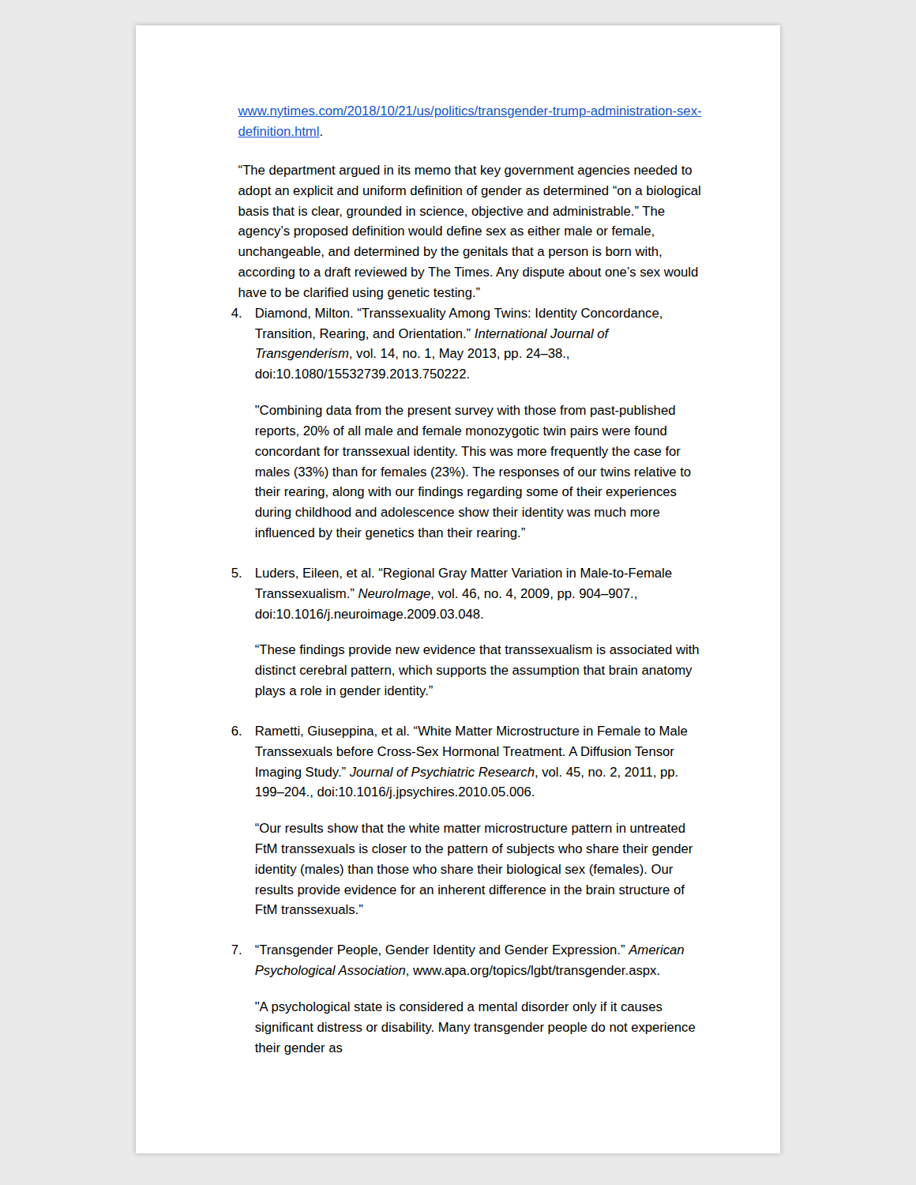www.nytimes.com/2018/10/21/us/politics/transgender-trump-administration-sex-definition.html.
“The department argued in its memo that key government agencies needed to adopt an explicit and uniform definition of gender as determined “on a biological basis that is clear, grounded in science, objective and administrable.” The agency’s proposed definition would define sex as either male or female, unchangeable, and determined by the genitals that a person is born with, according to a draft reviewed by The Times. Any dispute about one’s sex would have to be clarified using genetic testing.”
Diamond, Milton. “Transsexuality Among Twins: Identity Concordance, Transition, Rearing, and Orientation.” International Journal of Transgenderism, vol. 14, no. 1, May 2013, pp. 24–38., doi:10.1080/15532739.2013.750222.
"Combining data from the present survey with those from past-published reports, 20% of all male and female monozygotic twin pairs were found concordant for transsexual identity. This was more frequently the case for males (33%) than for females (23%). The responses of our twins relative to their rearing, along with our findings regarding some of their experiences during childhood and adolescence show their identity was much more influenced by their genetics than their rearing.”
Luders, Eileen, et al. “Regional Gray Matter Variation in Male-to-Female Transsexualism.” NeuroImage, vol. 46, no. 4, 2009, pp. 904–907., doi:10.1016/j.neuroimage.2009.03.048.
“These findings provide new evidence that transsexualism is associated with distinct cerebral pattern, which supports the assumption that brain anatomy plays a role in gender identity.”
Rametti, Giuseppina, et al. “White Matter Microstructure in Female to Male Transsexuals before Cross-Sex Hormonal Treatment. A Diffusion Tensor Imaging Study.” Journal of Psychiatric Research, vol. 45, no. 2, 2011, pp. 199–204., doi:10.1016/j.jpsychires.2010.05.006.
“Our results show that the white matter microstructure pattern in untreated FtM transsexuals is closer to the pattern of subjects who share their gender identity (males) than those who share their biological sex (females). Our results provide evidence for an inherent difference in the brain structure of FtM transsexuals.”
“Transgender People, Gender Identity and Gender Expression.” American Psychological Association, www.apa.org/topics/lgbt/transgender.aspx.
"A psychological state is considered a mental disorder only if it causes significant distress or disability. Many transgender people do not experience their gender as